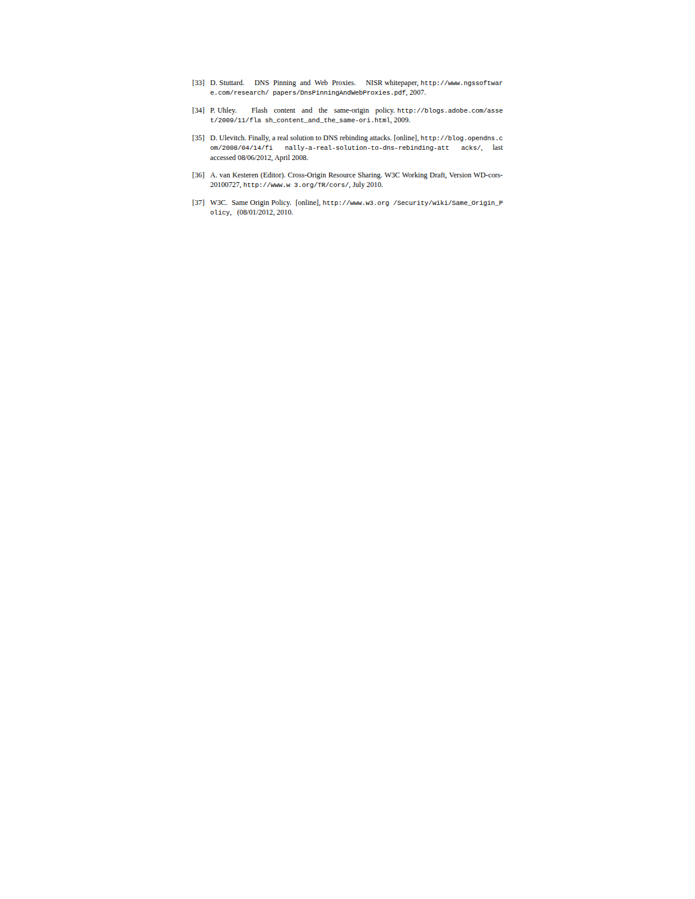[33] D. Stuttard. DNS Pinning and Web Proxies. NISR whitepaper, http://www.ngssoftware.com/research/ papers/DnsPinningAndWebProxies.pdf, 2007.
[34] P. Uhley. Flash content and the same-origin policy. http://blogs.adobe.com/asset/2009/11/fla sh_content_and_the_same-ori.html, 2009.
[35] D. Ulevitch. Finally, a real solution to DNS rebinding attacks. [online], http://blog.opendns.com/2008/04/14/fi nally-a-real-solution-to-dns-rebinding-att acks/, last accessed 08/06/2012, April 2008.
[36] A. van Kesteren (Editor). Cross-Origin Resource Sharing. W3C Working Draft, Version WD-cors-20100727, http://www.w 3.org/TR/cors/, July 2010.
[37] W3C. Same Origin Policy. [online], http://www.w3.org /Security/wiki/Same_Origin_Policy, (08/01/2012, 2010.